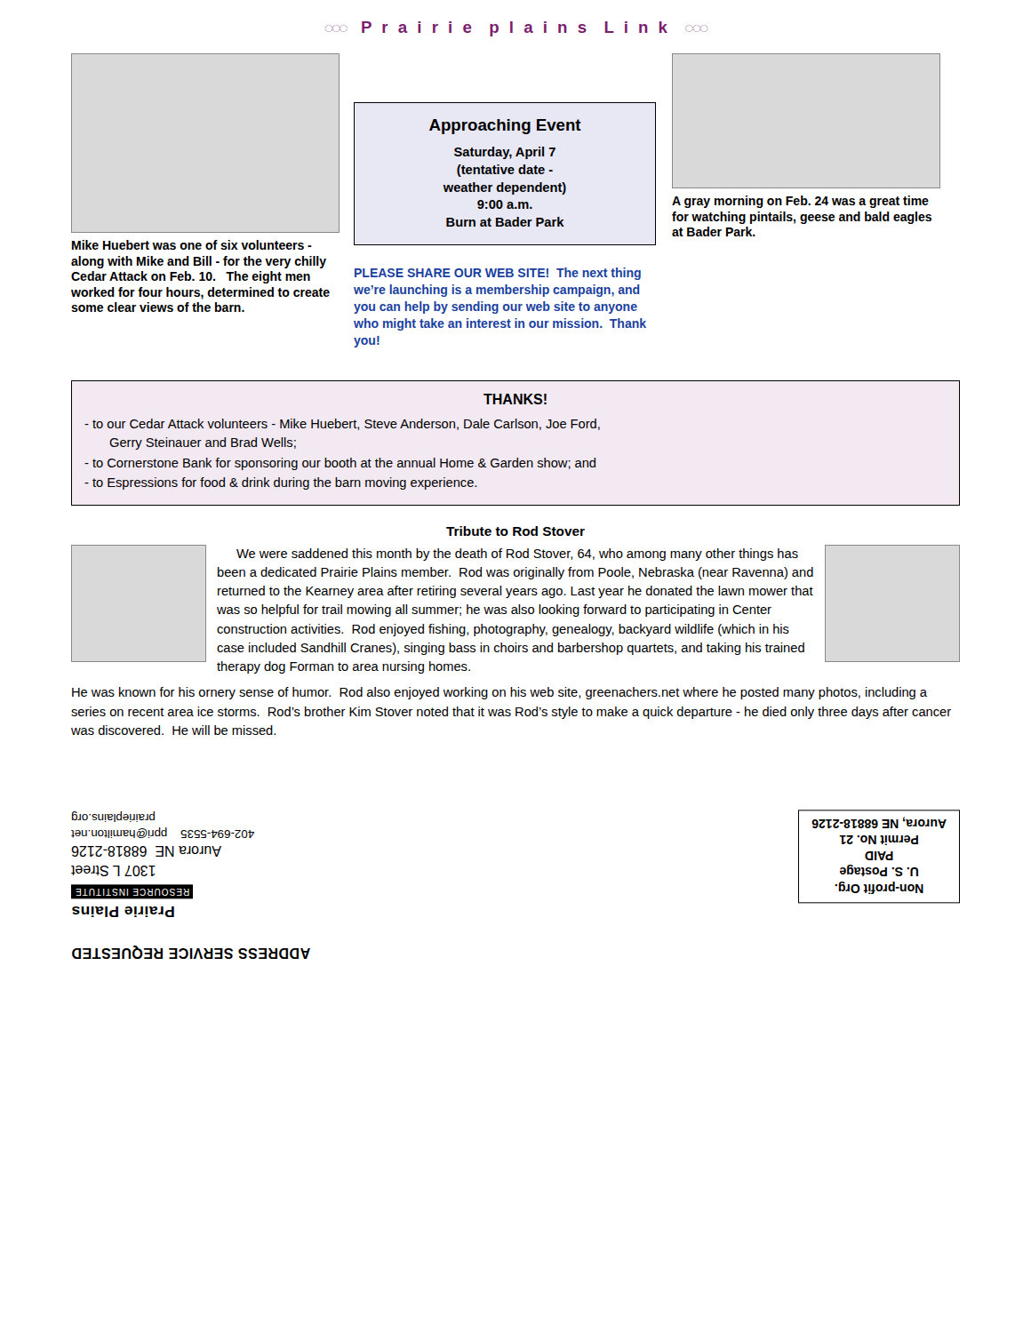◌◌◌ P r a i r i e p l a i n s L i n k ◌◌◌
Mike Huebert was one of six volunteers - along with Mike and Bill - for the very chilly Cedar Attack on Feb. 10. The eight men worked for four hours, determined to create some clear views of the barn.
Approaching Event
Saturday, April 7
(tentative date -
weather dependent)
9:00 a.m.
Burn at Bader Park
PLEASE SHARE OUR WEB SITE! The next thing we’re launching is a membership campaign, and you can help by sending our web site to anyone who might take an interest in our mission. Thank you!
A gray morning on Feb. 24 was a great time for watching pintails, geese and bald eagles at Bader Park.
THANKS!
- to our Cedar Attack volunteers - Mike Huebert, Steve Anderson, Dale Carlson, Joe Ford,Gerry Steinauer and Brad Wells;
- to Cornerstone Bank for sponsoring our booth at the annual Home & Garden show; and
- to Espressions for food & drink during the barn moving experience.
Tribute to Rod Stover
We were saddened this month by the death of Rod Stover, 64, who among many other things has been a dedicated Prairie Plains member. Rod was originally from Poole, Nebraska (near Ravenna) and returned to the Kearney area after retiring several years ago. Last year he donated the lawn mower that was so helpful for trail mowing all summer; he was also looking forward to participating in Center construction activities. Rod enjoyed fishing, photography, genealogy, backyard wildlife (which in his case included Sandhill Cranes), singing bass in choirs and barbershop quartets, and taking his trained therapy dog Forman to area nursing homes.
He was known for his ornery sense of humor. Rod also enjoyed working on his web site, greenachers.net where he posted many photos, including a series on recent area ice storms. Rod’s brother Kim Stover noted that it was Rod’s style to make a quick departure - he died only three days after cancer was discovered. He will be missed.
ADDRESS SERVICE REQUESTED
Non-profit Org.
U. S. Postage
PAID
Permit No. 21
Aurora, NE 68818-2126
Prairie Plains
RESOURCE INSTITUTE
1307 L Street
Aurora NE 68818-2126
402-694-5535 ppri@hamilton.net
prairieplains.org